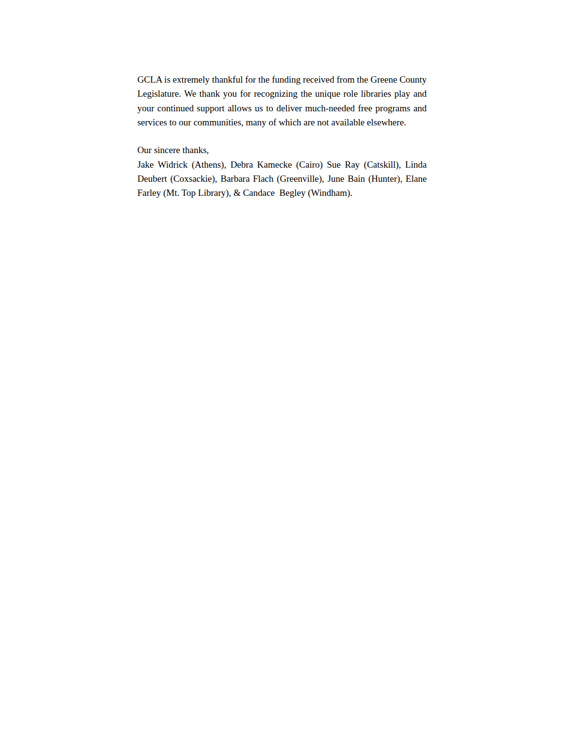GCLA is extremely thankful for the funding received from the Greene County Legislature. We thank you for recognizing the unique role libraries play and your continued support allows us to deliver much-needed free programs and services to our communities, many of which are not available elsewhere.
Our sincere thanks,
Jake Widrick (Athens), Debra Kamecke (Cairo) Sue Ray (Catskill), Linda Deubert (Coxsackie), Barbara Flach (Greenville), June Bain (Hunter), Elane Farley (Mt. Top Library), & Candace Begley (Windham).